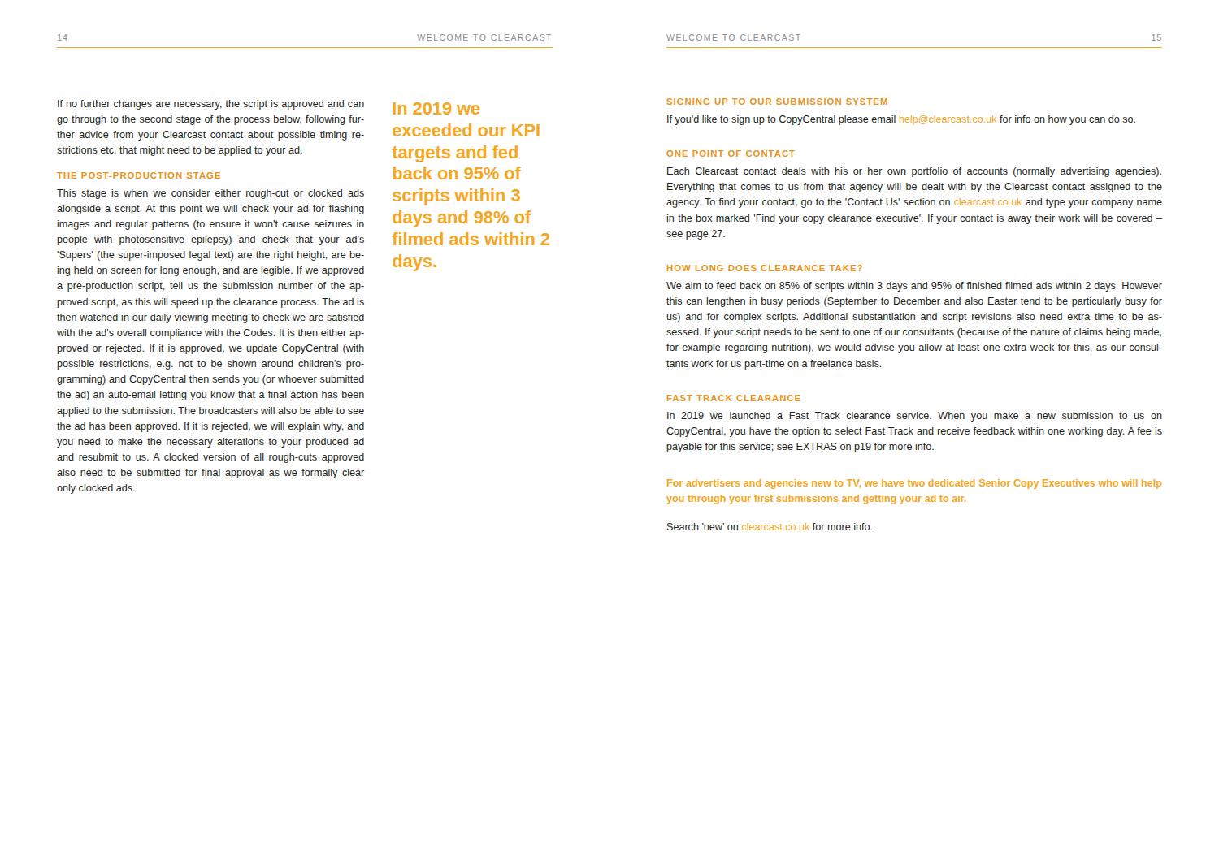14 Welcome to Clearcast
If no further changes are necessary, the script is approved and can go through to the second stage of the process below, following further advice from your Clearcast contact about possible timing restrictions etc. that might need to be applied to your ad.
The post-production stage
This stage is when we consider either rough-cut or clocked ads alongside a script. At this point we will check your ad for flashing images and regular patterns (to ensure it won't cause seizures in people with photosensitive epilepsy) and check that your ad's 'Supers' (the super-imposed legal text) are the right height, are being held on screen for long enough, and are legible. If we approved a pre-production script, tell us the submission number of the approved script, as this will speed up the clearance process. The ad is then watched in our daily viewing meeting to check we are satisfied with the ad's overall compliance with the Codes. It is then either approved or rejected. If it is approved, we update CopyCentral (with possible restrictions, e.g. not to be shown around children's programming) and CopyCentral then sends you (or whoever submitted the ad) an auto-email letting you know that a final action has been applied to the submission. The broadcasters will also be able to see the ad has been approved. If it is rejected, we will explain why, and you need to make the necessary alterations to your produced ad and resubmit to us. A clocked version of all rough-cuts approved also need to be submitted for final approval as we formally clear only clocked ads.
In 2019 we exceeded our KPI targets and fed back on 95% of scripts within 3 days and 98% of filmed ads within 2 days.
Welcome to Clearcast 15
Signing up to our submission system
If you'd like to sign up to CopyCentral please email help@clearcast.co.uk for info on how you can do so.
One point of contact
Each Clearcast contact deals with his or her own portfolio of accounts (normally advertising agencies). Everything that comes to us from that agency will be dealt with by the Clearcast contact assigned to the agency. To find your contact, go to the 'Contact Us' section on clearcast.co.uk and type your company name in the box marked 'Find your copy clearance executive'. If your contact is away their work will be covered – see page 27.
How long does clearance take?
We aim to feed back on 85% of scripts within 3 days and 95% of finished filmed ads within 2 days. However this can lengthen in busy periods (September to December and also Easter tend to be particularly busy for us) and for complex scripts. Additional substantiation and script revisions also need extra time to be assessed. If your script needs to be sent to one of our consultants (because of the nature of claims being made, for example regarding nutrition), we would advise you allow at least one extra week for this, as our consultants work for us part-time on a freelance basis.
Fast track clearance
In 2019 we launched a Fast Track clearance service. When you make a new submission to us on CopyCentral, you have the option to select Fast Track and receive feedback within one working day. A fee is payable for this service; see EXTRAS on p19 for more info.
For advertisers and agencies new to TV, we have two dedicated Senior Copy Executives who will help you through your first submissions and getting your ad to air.
Search 'new' on clearcast.co.uk for more info.